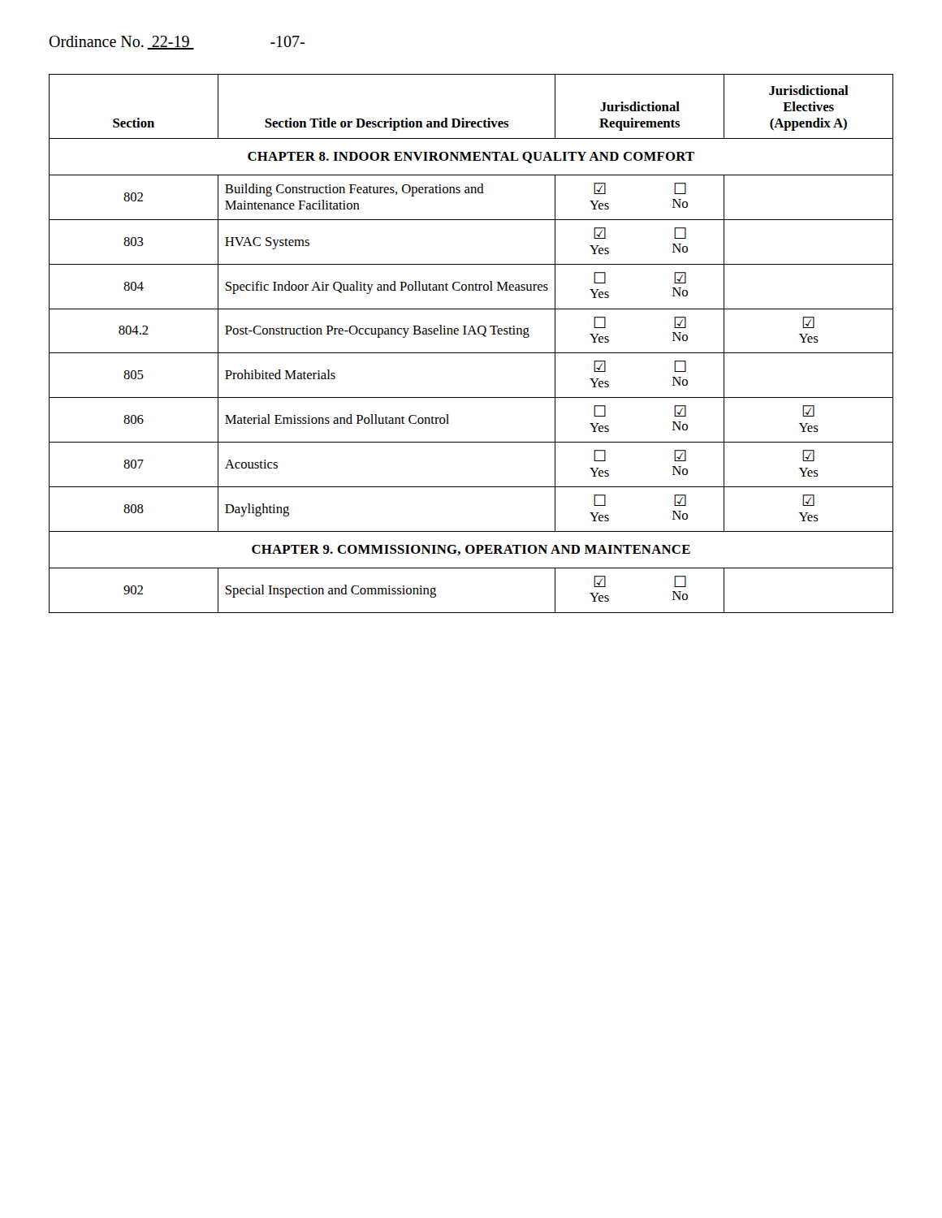Ordinance No. 22-19 -107-
| Section | Section Title or Description and Directives | Jurisdictional Requirements | Jurisdictional Electives (Appendix A) |
| --- | --- | --- | --- |
| CHAPTER 8. INDOOR ENVIRONMENTAL QUALITY AND COMFORT |
| 802 | Building Construction Features, Operations and Maintenance Facilitation | ☑ Yes ☐ No | |
| 803 | HVAC Systems | ☑ Yes ☐ No | |
| 804 | Specific Indoor Air Quality and Pollutant Control Measures | ☐ Yes ☑ No | |
| 804.2 | Post-Construction Pre-Occupancy Baseline IAQ Testing | ☐ Yes ☑ No | ☑ Yes |
| 805 | Prohibited Materials | ☑ Yes ☐ No | |
| 806 | Material Emissions and Pollutant Control | ☐ Yes ☑ No | ☑ Yes |
| 807 | Acoustics | ☐ Yes ☑ No | ☑ Yes |
| 808 | Daylighting | ☐ Yes ☑ No | ☑ Yes |
| CHAPTER 9. COMMISSIONING, OPERATION AND MAINTENANCE |
| 902 | Special Inspection and Commissioning | ☑ Yes ☐ No | |